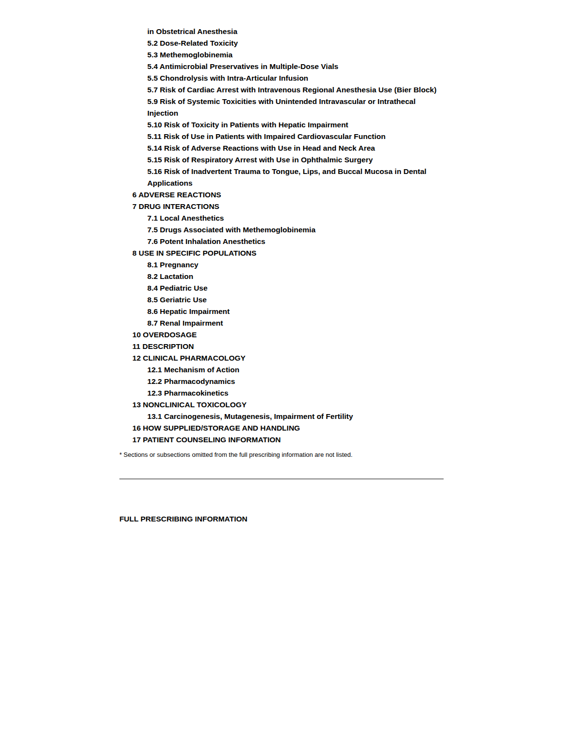in Obstetrical Anesthesia
5.2 Dose-Related Toxicity
5.3 Methemoglobinemia
5.4 Antimicrobial Preservatives in Multiple-Dose Vials
5.5 Chondrolysis with Intra-Articular Infusion
5.7 Risk of Cardiac Arrest with Intravenous Regional Anesthesia Use (Bier Block)
5.9 Risk of Systemic Toxicities with Unintended Intravascular or Intrathecal Injection
5.10 Risk of Toxicity in Patients with Hepatic Impairment
5.11 Risk of Use in Patients with Impaired Cardiovascular Function
5.14 Risk of Adverse Reactions with Use in Head and Neck Area
5.15 Risk of Respiratory Arrest with Use in Ophthalmic Surgery
5.16 Risk of Inadvertent Trauma to Tongue, Lips, and Buccal Mucosa in Dental Applications
6 ADVERSE REACTIONS
7 DRUG INTERACTIONS
7.1 Local Anesthetics
7.5 Drugs Associated with Methemoglobinemia
7.6 Potent Inhalation Anesthetics
8 USE IN SPECIFIC POPULATIONS
8.1 Pregnancy
8.2 Lactation
8.4 Pediatric Use
8.5 Geriatric Use
8.6 Hepatic Impairment
8.7 Renal Impairment
10 OVERDOSAGE
11 DESCRIPTION
12 CLINICAL PHARMACOLOGY
12.1 Mechanism of Action
12.2 Pharmacodynamics
12.3 Pharmacokinetics
13 NONCLINICAL TOXICOLOGY
13.1 Carcinogenesis, Mutagenesis, Impairment of Fertility
16 HOW SUPPLIED/STORAGE AND HANDLING
17 PATIENT COUNSELING INFORMATION
* Sections or subsections omitted from the full prescribing information are not listed.
FULL PRESCRIBING INFORMATION